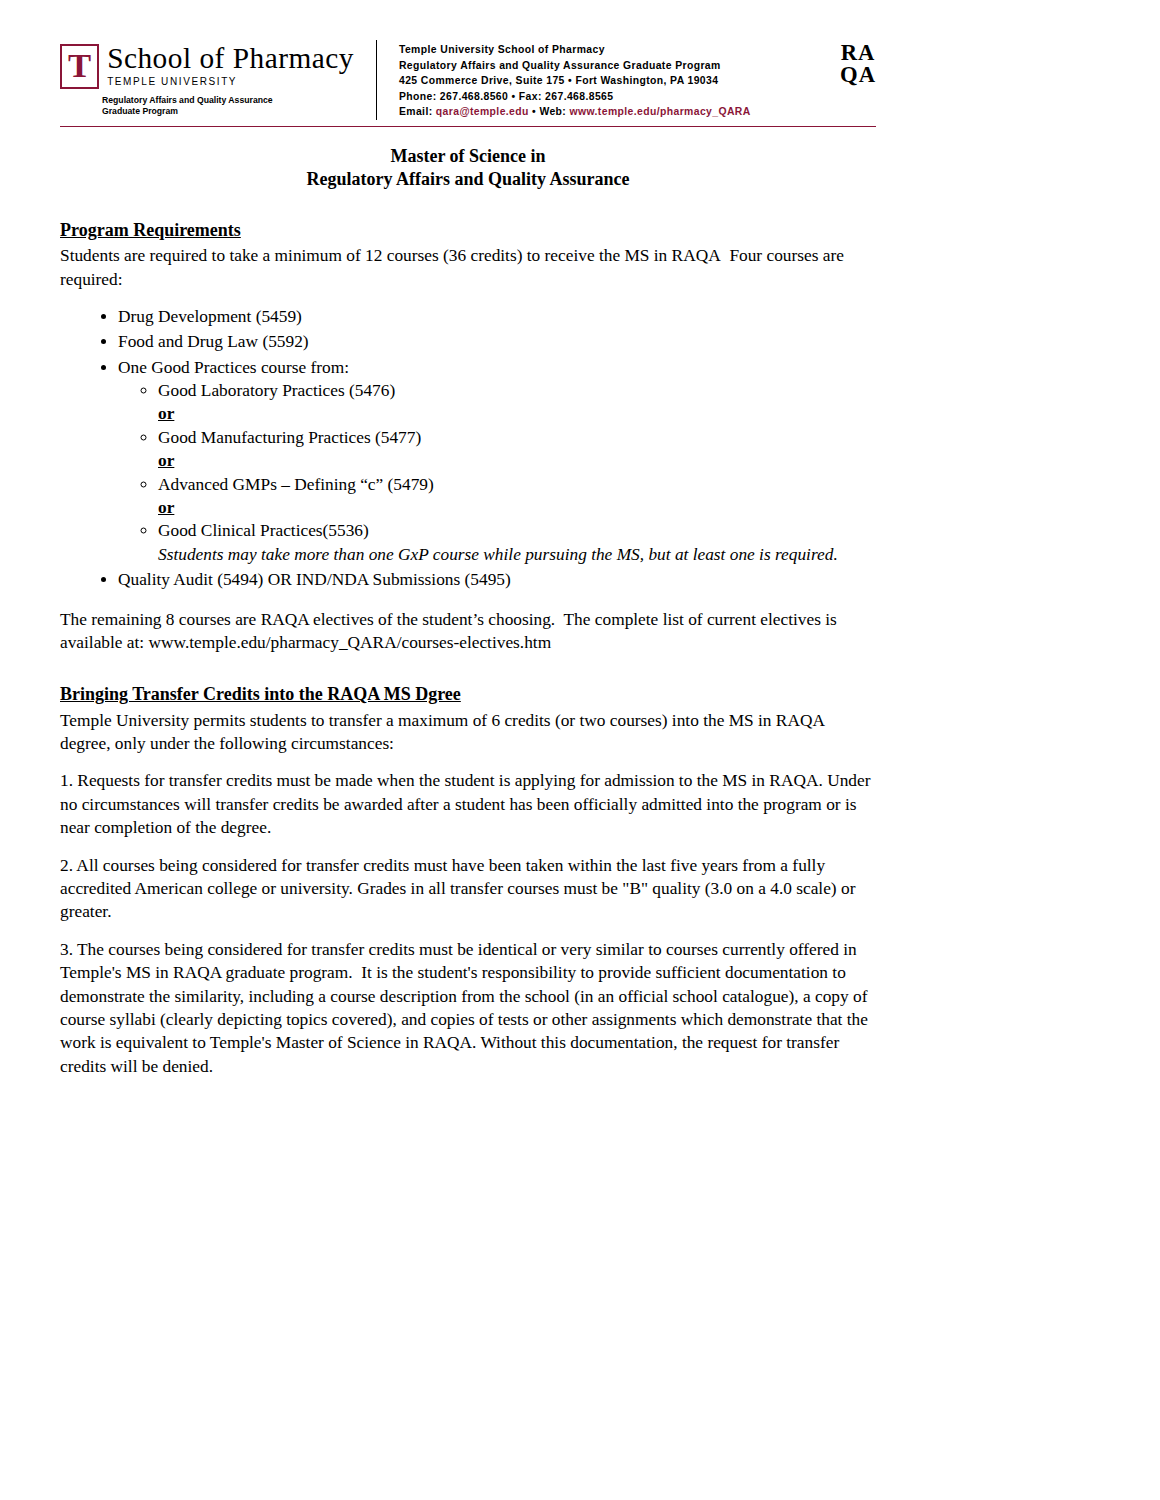T
School of Pharmacy
TEMPLE UNIVERSITY
Regulatory Affairs and Quality Assurance
Graduate Program
Temple University School of Pharmacy
Regulatory Affairs and Quality Assurance Graduate Program
425 Commerce Drive, Suite 175 • Fort Washington, PA 19034
Phone: 267.468.8560 • Fax: 267.468.8565
Email: qara@temple.edu • Web: www.temple.edu/pharmacy_QARA
RA
QA
Master of Science in
Regulatory Affairs and Quality Assurance
Program Requirements
Students are required to take a minimum of 12 courses (36 credits) to receive the MS in RAQA Four courses are required:
Drug Development (5459)
Food and Drug Law (5592)
One Good Practices course from:
Good Laboratory Practices (5476) or
Good Manufacturing Practices (5477) or
Advanced GMPs – Defining “c” (5479) or
Good Clinical Practices(5536) Sstudents may take more than one GxP course while pursuing the MS, but at least one is required.
Quality Audit (5494) OR IND/NDA Submissions (5495)
The remaining 8 courses are RAQA electives of the student’s choosing. The complete list of current electives is available at: www.temple.edu/pharmacy_QARA/courses-electives.htm
Bringing Transfer Credits into the RAQA MS Dgree
Temple University permits students to transfer a maximum of 6 credits (or two courses) into the MS in RAQA degree, only under the following circumstances:
1. Requests for transfer credits must be made when the student is applying for admission to the MS in RAQA. Under no circumstances will transfer credits be awarded after a student has been officially admitted into the program or is near completion of the degree.
2. All courses being considered for transfer credits must have been taken within the last five years from a fully accredited American college or university. Grades in all transfer courses must be "B" quality (3.0 on a 4.0 scale) or greater.
3. The courses being considered for transfer credits must be identical or very similar to courses currently offered in Temple's MS in RAQA graduate program. It is the student's responsibility to provide sufficient documentation to demonstrate the similarity, including a course description from the school (in an official school catalogue), a copy of course syllabi (clearly depicting topics covered), and copies of tests or other assignments which demonstrate that the work is equivalent to Temple's Master of Science in RAQA. Without this documentation, the request for transfer credits will be denied.